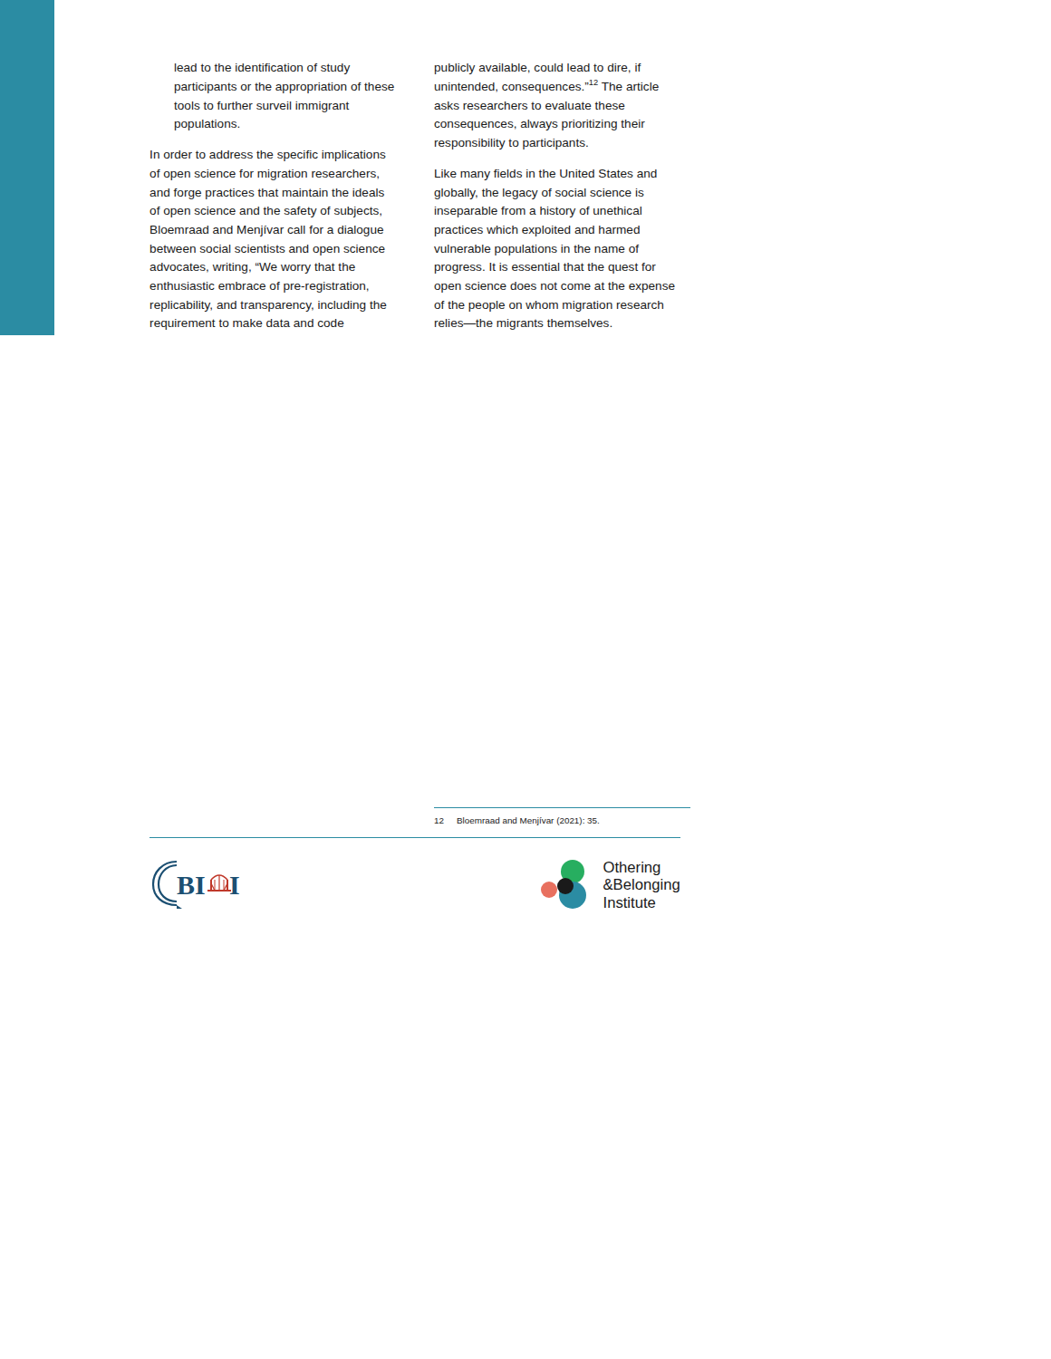Policy Brief
lead to the identification of study participants or the appropriation of these tools to further surveil immigrant populations.
In order to address the specific implications of open science for migration researchers, and forge practices that maintain the ideals of open science and the safety of subjects, Bloemraad and Menjívar call for a dialogue between social scientists and open science advocates, writing, “We worry that the enthusiastic embrace of pre-registration, replicability, and transparency, including the requirement to make data and code
publicly available, could lead to dire, if unintended, consequences.”12 The article asks researchers to evaluate these consequences, always prioritizing their responsibility to participants.
Like many fields in the United States and globally, the legacy of social science is inseparable from a history of unethical practices which exploited and harmed vulnerable populations in the name of progress. It is essential that the quest for open science does not come at the expense of the people on whom migration research relies—the migrants themselves.
12 Bloemraad and Menjívar (2021): 35.
BI I
Othering
&Belonging
Institute